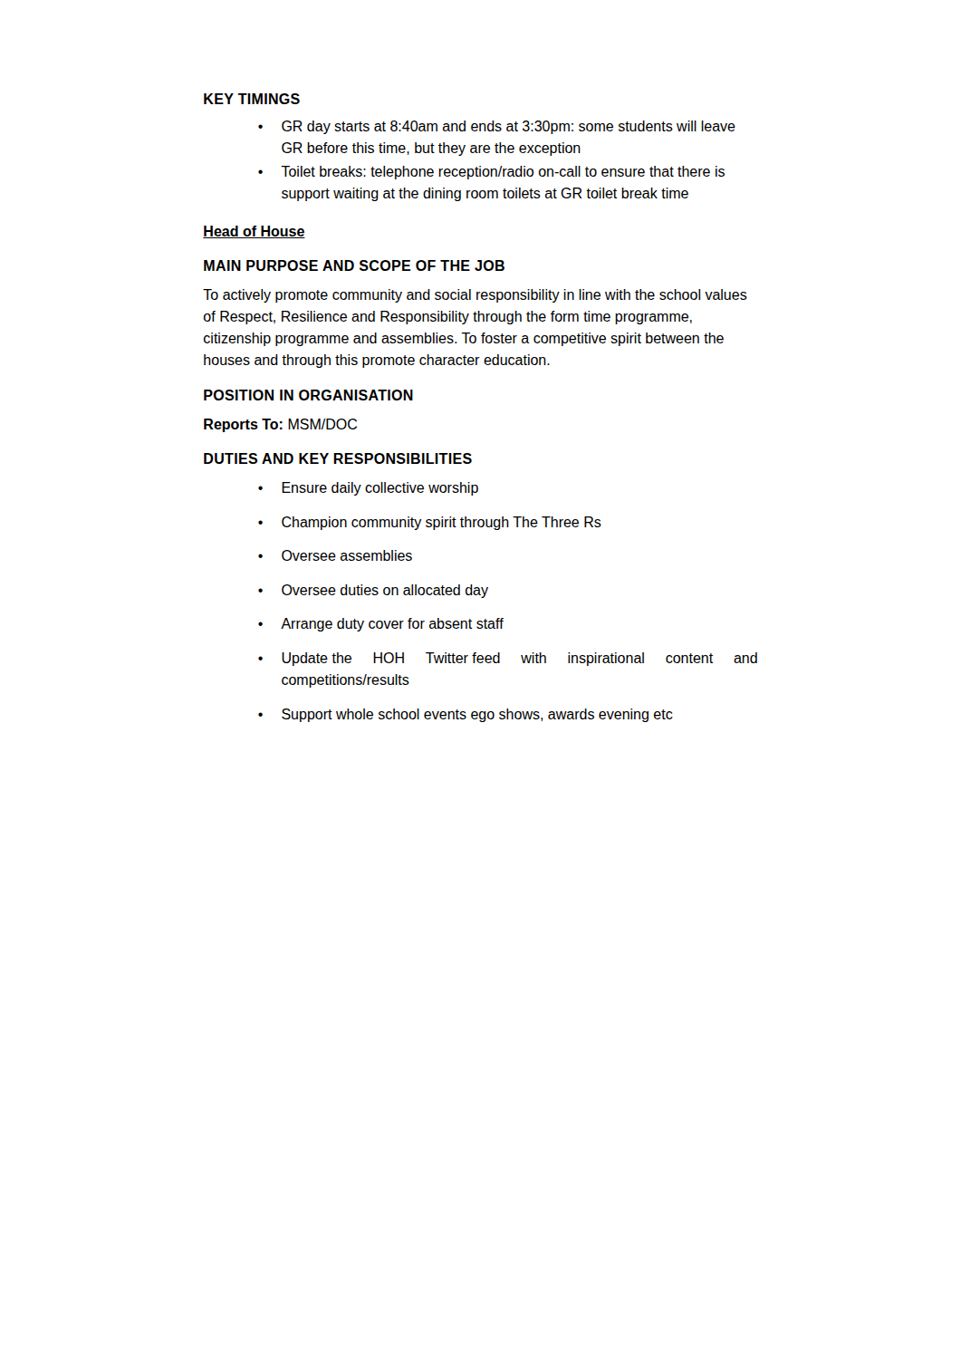KEY TIMINGS
GR day starts at 8:40am and ends at 3:30pm: some students will leave GR before this time, but they are the exception
Toilet breaks: telephone reception/radio on-call to ensure that there is support waiting at the dining room toilets at GR toilet break time
Head of House
MAIN PURPOSE AND SCOPE OF THE JOB
To actively promote community and social responsibility in line with the school values of Respect, Resilience and Responsibility through the form time programme, citizenship programme and assemblies. To foster a competitive spirit between the houses and through this promote character education.
POSITION IN ORGANISATION
Reports To: MSM/DOC
DUTIES AND KEY RESPONSIBILITIES
Ensure daily collective worship
Champion community spirit through The Three Rs
Oversee assemblies
Oversee duties on allocated day
Arrange duty cover for absent staff
Update the HOH Twitter feed with inspirational content and competitions/results
Support whole school events ego shows, awards evening etc